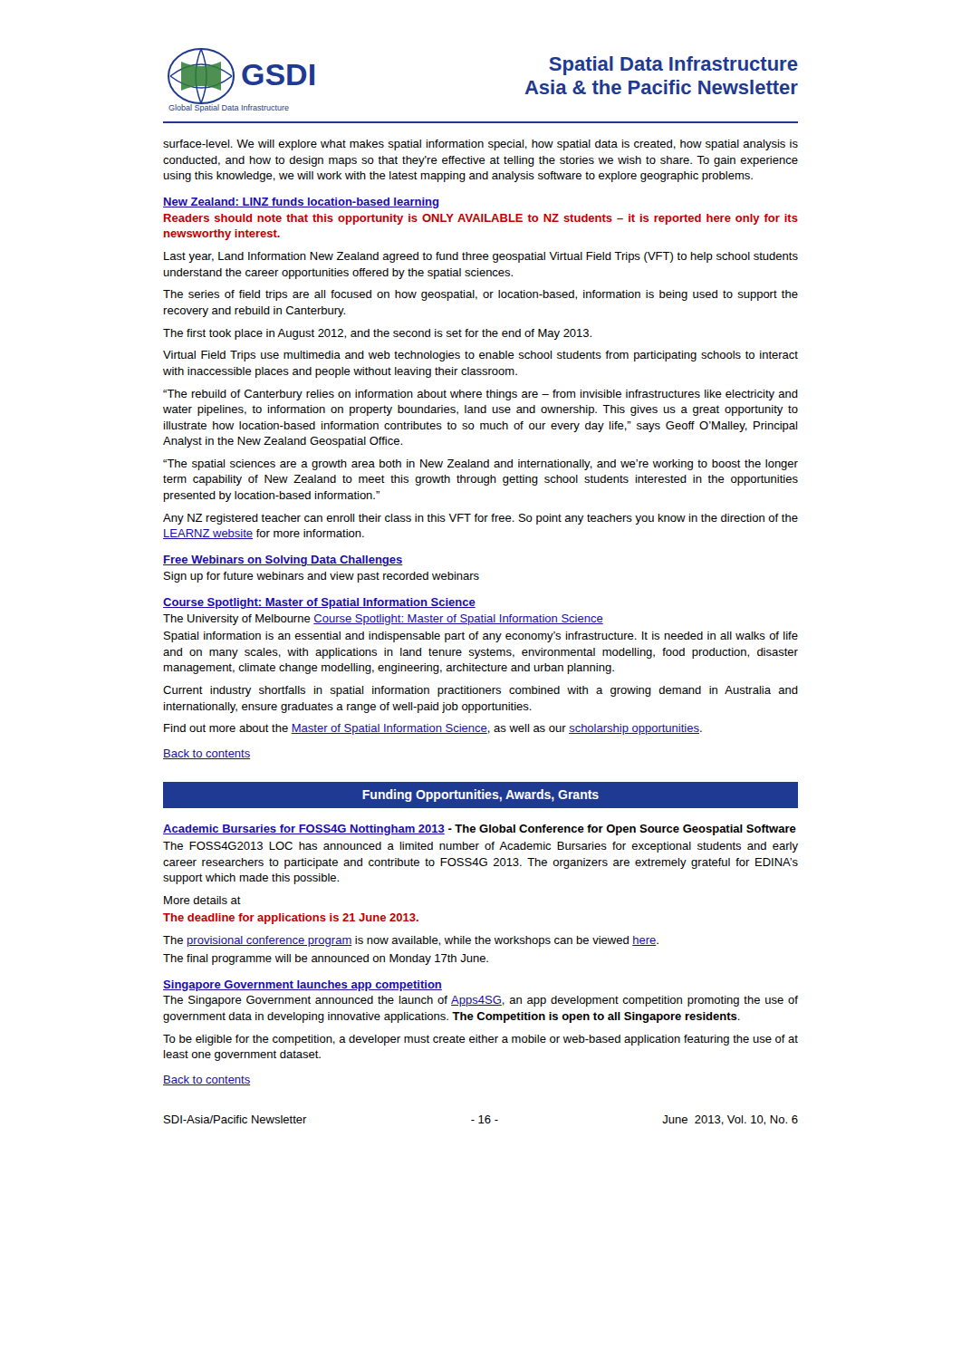GSDI Global Spatial Data Infrastructure
Spatial Data Infrastructure
Asia & the Pacific Newsletter
surface-level. We will explore what makes spatial information special, how spatial data is created, how spatial analysis is conducted, and how to design maps so that they're effective at telling the stories we wish to share. To gain experience using this knowledge, we will work with the latest mapping and analysis software to explore geographic problems.
New Zealand: LINZ funds location-based learning
Readers should note that this opportunity is ONLY AVAILABLE to NZ students – it is reported here only for its newsworthy interest.
Last year, Land Information New Zealand agreed to fund three geospatial Virtual Field Trips (VFT) to help school students understand the career opportunities offered by the spatial sciences.
The series of field trips are all focused on how geospatial, or location-based, information is being used to support the recovery and rebuild in Canterbury.
The first took place in August 2012, and the second is set for the end of May 2013.
Virtual Field Trips use multimedia and web technologies to enable school students from participating schools to interact with inaccessible places and people without leaving their classroom.
“The rebuild of Canterbury relies on information about where things are – from invisible infrastructures like electricity and water pipelines, to information on property boundaries, land use and ownership. This gives us a great opportunity to illustrate how location-based information contributes to so much of our every day life,” says Geoff O’Malley, Principal Analyst in the New Zealand Geospatial Office.
“The spatial sciences are a growth area both in New Zealand and internationally, and we’re working to boost the longer term capability of New Zealand to meet this growth through getting school students interested in the opportunities presented by location-based information.”
Any NZ registered teacher can enroll their class in this VFT for free. So point any teachers you know in the direction of the LEARNZ website for more information.
Free Webinars on Solving Data Challenges
Sign up for future webinars and view past recorded webinars
Course Spotlight: Master of Spatial Information Science
The University of Melbourne Course Spotlight: Master of Spatial Information Science
Spatial information is an essential and indispensable part of any economy’s infrastructure. It is needed in all walks of life and on many scales, with applications in land tenure systems, environmental modelling, food production, disaster management, climate change modelling, engineering, architecture and urban planning.
Current industry shortfalls in spatial information practitioners combined with a growing demand in Australia and internationally, ensure graduates a range of well-paid job opportunities.
Find out more about the Master of Spatial Information Science, as well as our scholarship opportunities.
Back to contents
Funding Opportunities, Awards, Grants
Academic Bursaries for FOSS4G Nottingham 2013 - The Global Conference for Open Source Geospatial Software
The FOSS4G2013 LOC has announced a limited number of Academic Bursaries for exceptional students and early career researchers to participate and contribute to FOSS4G 2013. The organizers are extremely grateful for EDINA’s support which made this possible.
More details at
The deadline for applications is 21 June 2013.
The provisional conference program is now available, while the workshops can be viewed here.
The final programme will be announced on Monday 17th June.
Singapore Government launches app competition
The Singapore Government announced the launch of Apps4SG, an app development competition promoting the use of government data in developing innovative applications. The Competition is open to all Singapore residents.
To be eligible for the competition, a developer must create either a mobile or web-based application featuring the use of at least one government dataset.
Back to contents
SDI-Asia/Pacific Newsletter
- 16 -
June 2013, Vol. 10, No. 6